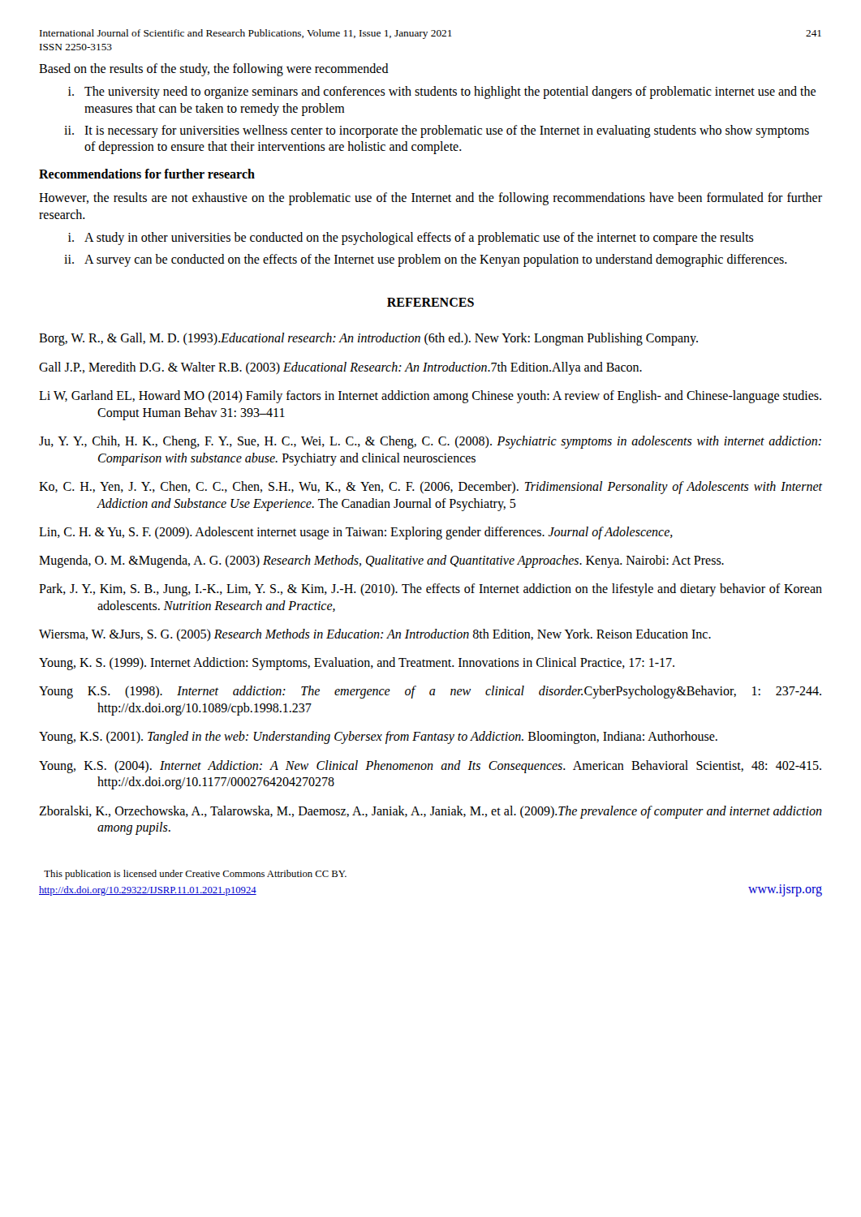International Journal of Scientific and Research Publications, Volume 11, Issue 1, January 2021 241
ISSN 2250-3153
Based on the results of the study, the following were recommended
The university need to organize seminars and conferences with students to highlight the potential dangers of problematic internet use and the measures that can be taken to remedy the problem
It is necessary for universities wellness center to incorporate the problematic use of the Internet in evaluating students who show symptoms of depression to ensure that their interventions are holistic and complete.
Recommendations for further research
However, the results are not exhaustive on the problematic use of the Internet and the following recommendations have been formulated for further research.
A study in other universities be conducted on the psychological effects of a problematic use of the internet to compare the results
A survey can be conducted on the effects of the Internet use problem on the Kenyan population to understand demographic differences.
REFERENCES
Borg, W. R., & Gall, M. D. (1993).Educational research: An introduction (6th ed.). New York: Longman Publishing Company.
Gall J.P., Meredith D.G. & Walter R.B. (2003) Educational Research: An Introduction.7th Edition.Allya and Bacon.
Li W, Garland EL, Howard MO (2014) Family factors in Internet addiction among Chinese youth: A review of English- and Chinese-language studies. Comput Human Behav 31: 393–411
Ju, Y. Y., Chih, H. K., Cheng, F. Y., Sue, H. C., Wei, L. C., & Cheng, C. C. (2008). Psychiatric symptoms in adolescents with internet addiction: Comparison with substance abuse. Psychiatry and clinical neurosciences
Ko, C. H., Yen, J. Y., Chen, C. C., Chen, S.H., Wu, K., & Yen, C. F. (2006, December). Tridimensional Personality of Adolescents with Internet Addiction and Substance Use Experience. The Canadian Journal of Psychiatry, 5
Lin, C. H. & Yu, S. F. (2009). Adolescent internet usage in Taiwan: Exploring gender differences. Journal of Adolescence,
Mugenda, O. M. &Mugenda, A. G. (2003) Research Methods, Qualitative and Quantitative Approaches. Kenya. Nairobi: Act Press.
Park, J. Y., Kim, S. B., Jung, I.-K., Lim, Y. S., & Kim, J.-H. (2010). The effects of Internet addiction on the lifestyle and dietary behavior of Korean adolescents. Nutrition Research and Practice,
Wiersma, W. &Jurs, S. G. (2005) Research Methods in Education: An Introduction 8th Edition, New York. Reison Education Inc.
Young, K. S. (1999). Internet Addiction: Symptoms, Evaluation, and Treatment. Innovations in Clinical Practice, 17: 1-17.
Young K.S. (1998). Internet addiction: The emergence of a new clinical disorder. CyberPsychology&Behavior, 1: 237-244. http://dx.doi.org/10.1089/cpb.1998.1.237
Young, K.S. (2001). Tangled in the web: Understanding Cybersex from Fantasy to Addiction. Bloomington, Indiana: Authorhouse.
Young, K.S. (2004). Internet Addiction: A New Clinical Phenomenon and Its Consequences. American Behavioral Scientist, 48: 402-415. http://dx.doi.org/10.1177/0002764204270278
Zboralski, K., Orzechowska, A., Talarowska, M., Daemosz, A., Janiak, A., Janiak, M., et al. (2009).The prevalence of computer and internet addiction among pupils.
This publication is licensed under Creative Commons Attribution CC BY.
http://dx.doi.org/10.29322/IJSRP.11.01.2021.p10924 www.ijsrp.org